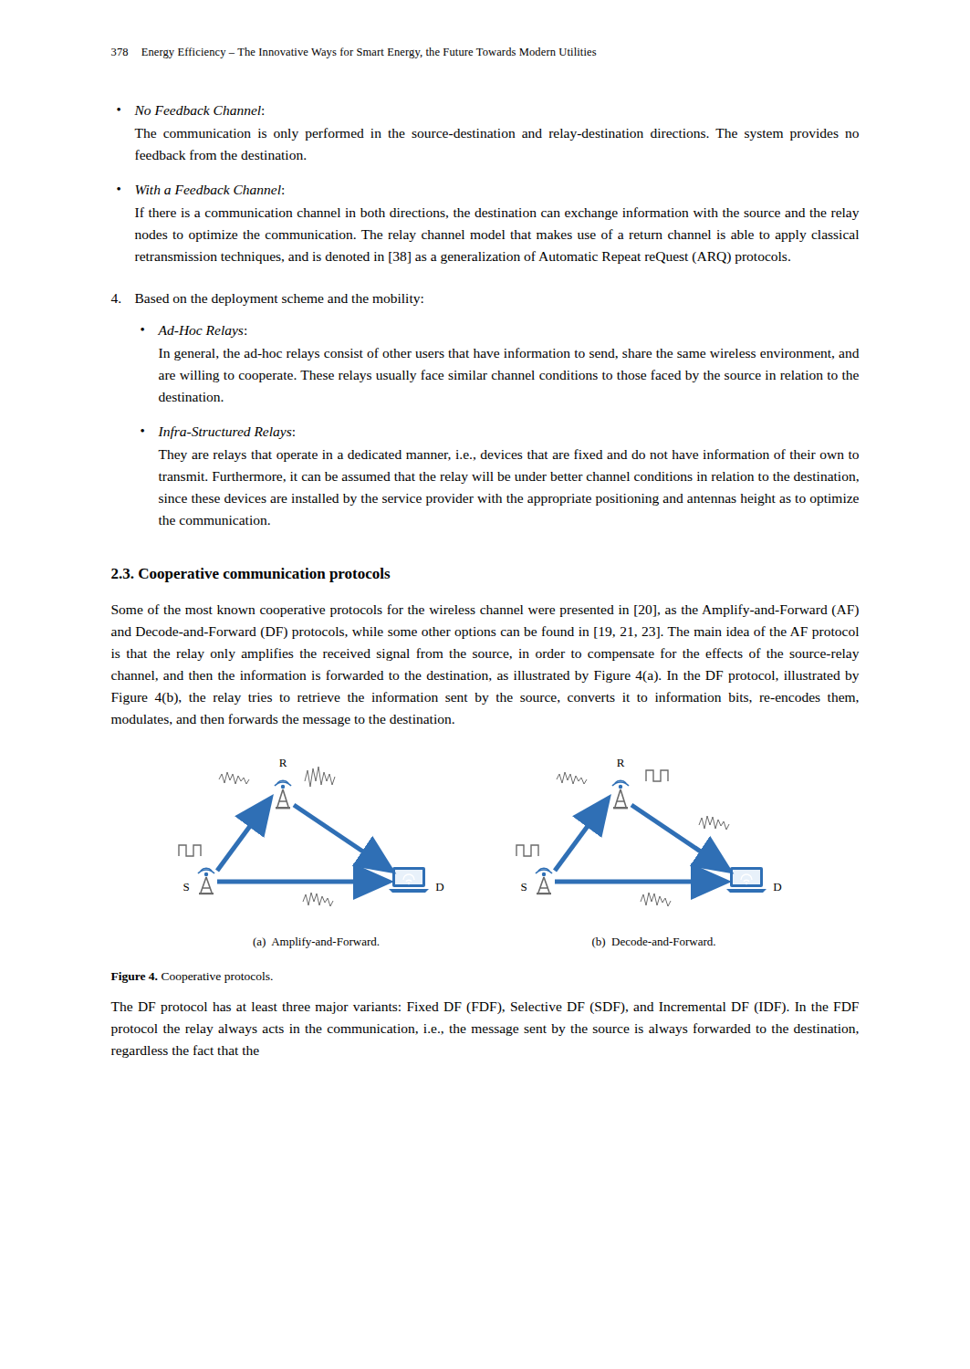378 Energy Efficiency – The Innovative Ways for Smart Energy, the Future Towards Modern Utilities
No Feedback Channel: The communication is only performed in the source-destination and relay-destination directions. The system provides no feedback from the destination.
With a Feedback Channel: If there is a communication channel in both directions, the destination can exchange information with the source and the relay nodes to optimize the communication. The relay channel model that makes use of a return channel is able to apply classical retransmission techniques, and is denoted in [38] as a generalization of Automatic Repeat reQuest (ARQ) protocols.
4. Based on the deployment scheme and the mobility:
Ad-Hoc Relays: In general, the ad-hoc relays consist of other users that have information to send, share the same wireless environment, and are willing to cooperate. These relays usually face similar channel conditions to those faced by the source in relation to the destination.
Infra-Structured Relays: They are relays that operate in a dedicated manner, i.e., devices that are fixed and do not have information of their own to transmit. Furthermore, it can be assumed that the relay will be under better channel conditions in relation to the destination, since these devices are installed by the service provider with the appropriate positioning and antennas height as to optimize the communication.
2.3. Cooperative communication protocols
Some of the most known cooperative protocols for the wireless channel were presented in [20], as the Amplify-and-Forward (AF) and Decode-and-Forward (DF) protocols, while some other options can be found in [19, 21, 23]. The main idea of the AF protocol is that the relay only amplifies the received signal from the source, in order to compensate for the effects of the source-relay channel, and then the information is forwarded to the destination, as illustrated by Figure 4(a). In the DF protocol, illustrated by Figure 4(b), the relay tries to retrieve the information sent by the source, converts it to information bits, re-encodes them, modulates, and then forwards the message to the destination.
R S D
(a) Amplify-and-Forward.
R S D
(b) Decode-and-Forward.
Figure 4. Cooperative protocols.
The DF protocol has at least three major variants: Fixed DF (FDF), Selective DF (SDF), and Incremental DF (IDF). In the FDF protocol the relay always acts in the communication, i.e., the message sent by the source is always forwarded to the destination, regardless the fact that the